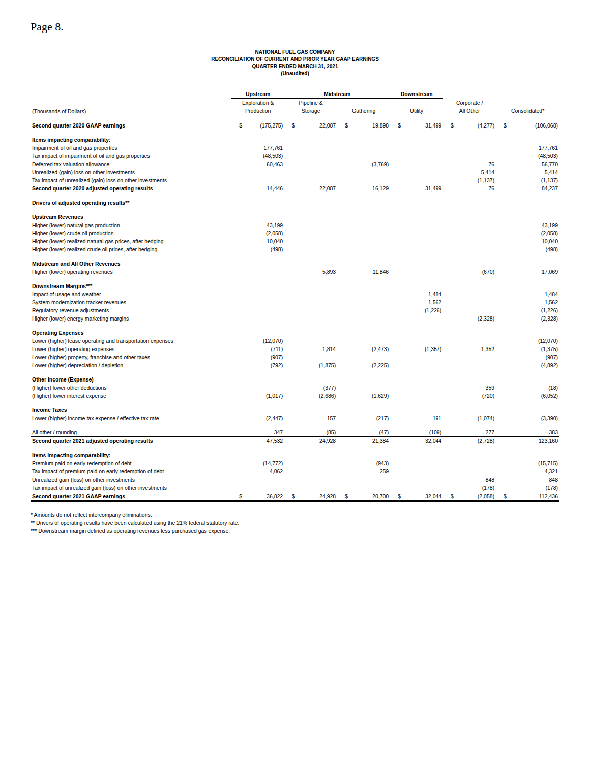Page 8.
NATIONAL FUEL GAS COMPANY
RECONCILIATION OF CURRENT AND PRIOR YEAR GAAP EARNINGS
QUARTER ENDED MARCH 31, 2021
(Unaudited)
| | Upstream | Midstream | Downstream | | |
| --- | --- | --- | --- | --- | --- |
| | Exploration & | Pipeline & | | | Corporate / | |
| (Thousands of Dollars) | Production | Storage | Gathering | Utility | All Other | Consolidated* |
| Second quarter 2020 GAAP earnings | $ | (175,275) | $ | 22,087 | $ | 19,898 | $ | 31,499 | $ | (4,277) | $ | (106,068) |
| Items impacting comparability: | |
| Impairment of oil and gas properties | | 177,761 | | | | | | | | | | 177,761 |
| Tax impact of impairment of oil and gas properties | | (48,503) | | | | | | | | | | (48,503) |
| Deferred tax valuation allowance | | 60,463 | | | | (3,769) | | | | 76 | | 56,770 |
| Unrealized (gain) loss on other investments | | | | | | | | | | 5,414 | | 5,414 |
| Tax impact of unrealized (gain) loss on other investments | | | | | | | | | | (1,137) | | (1,137) |
| Second quarter 2020 adjusted operating results | | 14,446 | | 22,087 | | 16,129 | | 31,499 | | 76 | | 84,237 |
| Drivers of adjusted operating results** | |
| Upstream Revenues | |
| Higher (lower) natural gas production | | 43,199 | | | | | | | | | | 43,199 |
| Higher (lower) crude oil production | | (2,058) | | | | | | | | | | (2,058) |
| Higher (lower) realized natural gas prices, after hedging | | 10,040 | | | | | | | | | | 10,040 |
| Higher (lower) realized crude oil prices, after hedging | | (498) | | | | | | | | | | (498) |
| Midstream and All Other Revenues | |
| Higher (lower) operating revenues | | | | 5,893 | | 11,846 | | | | (670) | | 17,069 |
| Downstream Margins*** | |
| Impact of usage and weather | | | | | | | | 1,484 | | | | 1,484 |
| System modernization tracker revenues | | | | | | | | 1,562 | | | | 1,562 |
| Regulatory revenue adjustments | | | | | | | | (1,226) | | | | (1,226) |
| Higher (lower) energy marketing margins | | | | | | | | | | (2,328) | | (2,328) |
| Operating Expenses | |
| Lower (higher) lease operating and transportation expenses | | (12,070) | | | | | | | | | | (12,070) |
| Lower (higher) operating expenses | | (711) | | 1,814 | | (2,473) | | (1,357) | | 1,352 | | (1,375) |
| Lower (higher) property, franchise and other taxes | | (907) | | | | | | | | | | (907) |
| Lower (higher) depreciation / depletion | | (792) | | (1,875) | | (2,225) | | | | | | (4,892) |
| Other Income (Expense) | |
| (Higher) lower other deductions | | | | (377) | | | | | | 359 | | (18) |
| (Higher) lower interest expense | | (1,017) | | (2,686) | | (1,629) | | | | (720) | | (6,052) |
| Income Taxes | |
| Lower (higher) income tax expense / effective tax rate | | (2,447) | | 157 | | (217) | | 191 | | (1,074) | | (3,390) |
| All other / rounding | | 347 | | (85) | | (47) | | (109) | | 277 | | 383 |
| Second quarter 2021 adjusted operating results | | 47,532 | | 24,928 | | 21,384 | | 32,044 | | (2,728) | | 123,160 |
| Items impacting comparability: | |
| Premium paid on early redemption of debt | | (14,772) | | | | (943) | | | | | | (15,715) |
| Tax impact of premium paid on early redemption of debt | | 4,062 | | | | 259 | | | | | | 4,321 |
| Unrealized gain (loss) on other investments | | | | | | | | | | 848 | | 848 |
| Tax impact of unrealized gain (loss) on other investments | | | | | | | | | | (178) | | (178) |
| Second quarter 2021 GAAP earnings | $ | 36,822 | $ | 24,928 | $ | 20,700 | $ | 32,044 | $ | (2,058) | $ | 112,436 |
* Amounts do not reflect intercompany eliminations.
** Drivers of operating results have been calculated using the 21% federal statutory rate.
*** Downstream margin defined as operating revenues less purchased gas expense.